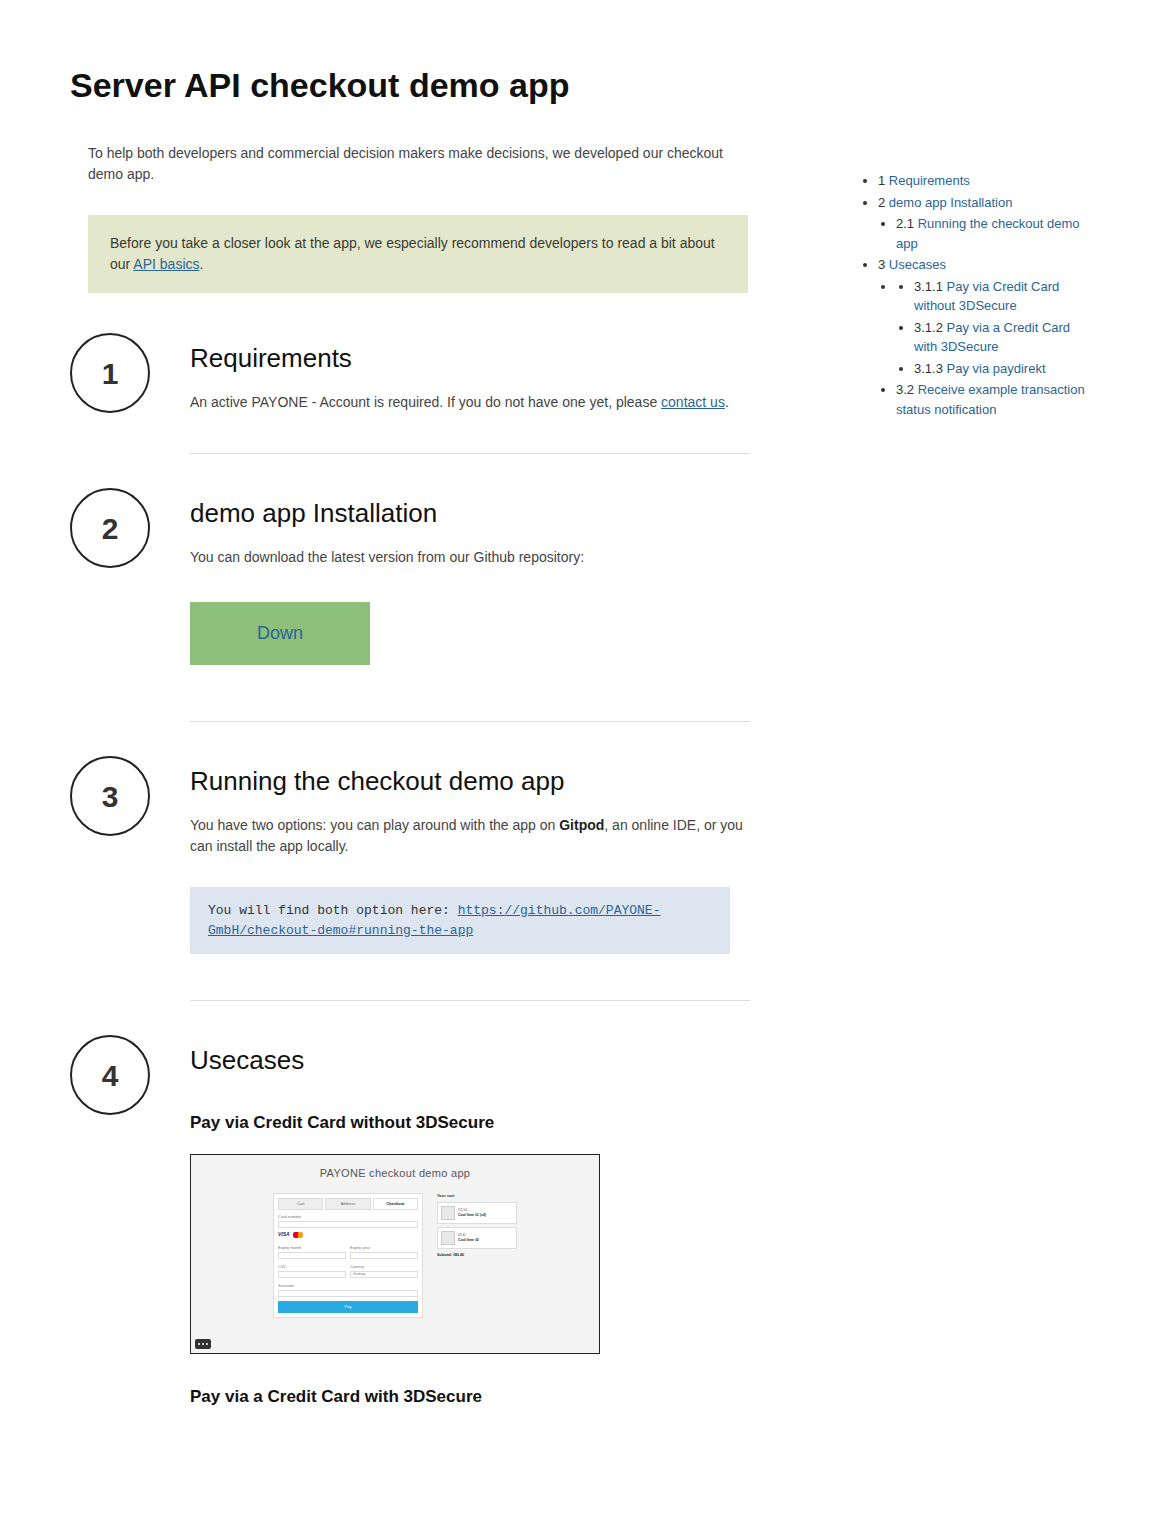Server API checkout demo app
To help both developers and commercial decision makers make decisions, we developed our checkout demo app.
Before you take a closer look at the app, we especially recommend developers to read a bit about our API basics.
1
Requirements
An active PAYONE - Account is required. If you do not have one yet, please contact us.
2
demo app Installation
You can download the latest version from our Github repository:
Down
3
Running the checkout demo app
You have two options: you can play around with the app on Gitpod, an online IDE, or you can install the app locally.
You will find both option here: https://github.com/PAYONE-GmbH/checkout-demo#running-the-app
4
Usecases
Pay via Credit Card without 3DSecure
PAYONE checkout demo app
Cart
Address
Checkout
Card number
VISA
Expiry month
Expiry year
CVC
Country
Germany
Surname
Pay
Your cart
€72.00
Cool Item #1 (x2)
€8.40
Cool Item #2
Subtotal: €80.40
Pay via a Credit Card with 3DSecure
1 Requirements
2 demo app Installation
2.1 Running the checkout demo app
3 Usecases
3.1.1 Pay via Credit Card without 3DSecure
3.1.2 Pay via a Credit Card with 3DSecure
3.1.3 Pay via paydirekt
3.2 Receive example transaction status notification